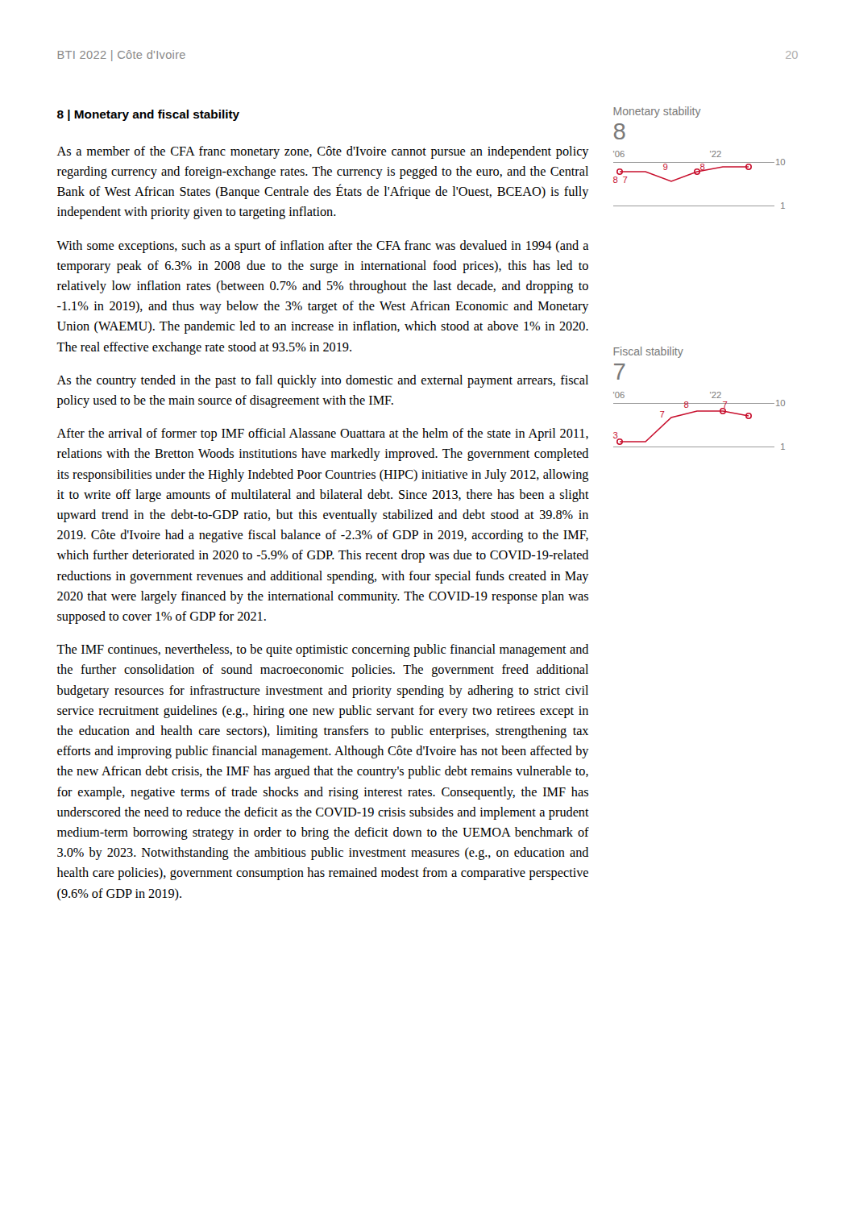BTI 2022 | Côte d'Ivoire
20
8 | Monetary and fiscal stability
As a member of the CFA franc monetary zone, Côte d'Ivoire cannot pursue an independent policy regarding currency and foreign-exchange rates. The currency is pegged to the euro, and the Central Bank of West African States (Banque Centrale des États de l'Afrique de l'Ouest, BCEAO) is fully independent with priority given to targeting inflation.
With some exceptions, such as a spurt of inflation after the CFA franc was devalued in 1994 (and a temporary peak of 6.3% in 2008 due to the surge in international food prices), this has led to relatively low inflation rates (between 0.7% and 5% throughout the last decade, and dropping to -1.1% in 2019), and thus way below the 3% target of the West African Economic and Monetary Union (WAEMU). The pandemic led to an increase in inflation, which stood at above 1% in 2020. The real effective exchange rate stood at 93.5% in 2019.
As the country tended in the past to fall quickly into domestic and external payment arrears, fiscal policy used to be the main source of disagreement with the IMF.
After the arrival of former top IMF official Alassane Ouattara at the helm of the state in April 2011, relations with the Bretton Woods institutions have markedly improved. The government completed its responsibilities under the Highly Indebted Poor Countries (HIPC) initiative in July 2012, allowing it to write off large amounts of multilateral and bilateral debt. Since 2013, there has been a slight upward trend in the debt-to-GDP ratio, but this eventually stabilized and debt stood at 39.8% in 2019. Côte d'Ivoire had a negative fiscal balance of -2.3% of GDP in 2019, according to the IMF, which further deteriorated in 2020 to -5.9% of GDP. This recent drop was due to COVID-19-related reductions in government revenues and additional spending, with four special funds created in May 2020 that were largely financed by the international community. The COVID-19 response plan was supposed to cover 1% of GDP for 2021.
The IMF continues, nevertheless, to be quite optimistic concerning public financial management and the further consolidation of sound macroeconomic policies. The government freed additional budgetary resources for infrastructure investment and priority spending by adhering to strict civil service recruitment guidelines (e.g., hiring one new public servant for every two retirees except in the education and health care sectors), limiting transfers to public enterprises, strengthening tax efforts and improving public financial management. Although Côte d'Ivoire has not been affected by the new African debt crisis, the IMF has argued that the country's public debt remains vulnerable to, for example, negative terms of trade shocks and rising interest rates. Consequently, the IMF has underscored the need to reduce the deficit as the COVID-19 crisis subsides and implement a prudent medium-term borrowing strategy in order to bring the deficit down to the UEMOA benchmark of 3.0% by 2023. Notwithstanding the ambitious public investment measures (e.g., on education and health care policies), government consumption has remained modest from a comparative perspective (9.6% of GDP in 2019).
Monetary stability
8
'06
'22
10
1
8
7
9
8
Fiscal stability
7
'06
'22
10
1
3
7
8
7